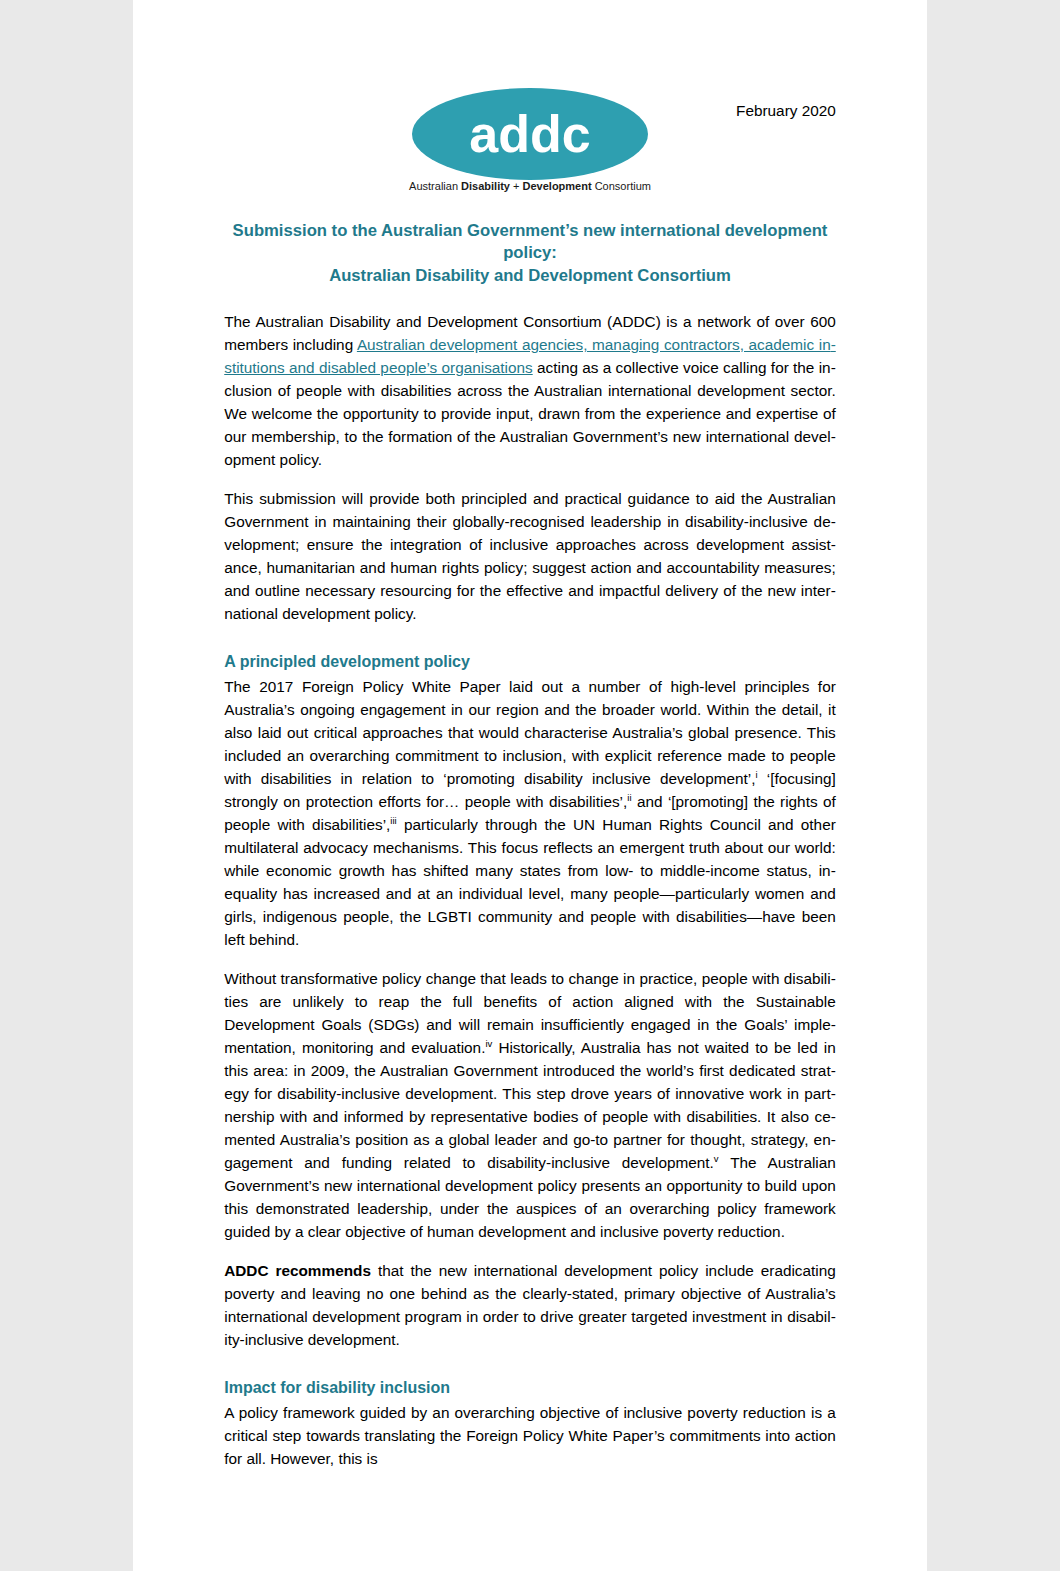February 2020
addc Australian Disability + Development Consortium
Submission to the Australian Government’s new international development policy:
Australian Disability and Development Consortium
The Australian Disability and Development Consortium (ADDC) is a network of over 600 members including Australian development agencies, managing contractors, academic institutions and disabled people’s organisations acting as a collective voice calling for the inclusion of people with disabilities across the Australian international development sector. We welcome the opportunity to provide input, drawn from the experience and expertise of our membership, to the formation of the Australian Government’s new international development policy.
This submission will provide both principled and practical guidance to aid the Australian Government in maintaining their globally-recognised leadership in disability-inclusive development; ensure the integration of inclusive approaches across development assistance, humanitarian and human rights policy; suggest action and accountability measures; and outline necessary resourcing for the effective and impactful delivery of the new international development policy.
A principled development policy
The 2017 Foreign Policy White Paper laid out a number of high-level principles for Australia’s ongoing engagement in our region and the broader world. Within the detail, it also laid out critical approaches that would characterise Australia’s global presence. This included an overarching commitment to inclusion, with explicit reference made to people with disabilities in relation to ‘promoting disability inclusive development’,i ‘[focusing] strongly on protection efforts for… people with disabilities’,ii and ‘[promoting] the rights of people with disabilities’,iii particularly through the UN Human Rights Council and other multilateral advocacy mechanisms. This focus reflects an emergent truth about our world: while economic growth has shifted many states from low- to middle-income status, inequality has increased and at an individual level, many people—particularly women and girls, indigenous people, the LGBTI community and people with disabilities—have been left behind.
Without transformative policy change that leads to change in practice, people with disabilities are unlikely to reap the full benefits of action aligned with the Sustainable Development Goals (SDGs) and will remain insufficiently engaged in the Goals’ implementation, monitoring and evaluation.iv Historically, Australia has not waited to be led in this area: in 2009, the Australian Government introduced the world’s first dedicated strategy for disability-inclusive development. This step drove years of innovative work in partnership with and informed by representative bodies of people with disabilities. It also cemented Australia’s position as a global leader and go-to partner for thought, strategy, engagement and funding related to disability-inclusive development.v The Australian Government’s new international development policy presents an opportunity to build upon this demonstrated leadership, under the auspices of an overarching policy framework guided by a clear objective of human development and inclusive poverty reduction.
ADDC recommends that the new international development policy include eradicating poverty and leaving no one behind as the clearly-stated, primary objective of Australia’s international development program in order to drive greater targeted investment in disability-inclusive development.
Impact for disability inclusion
A policy framework guided by an overarching objective of inclusive poverty reduction is a critical step towards translating the Foreign Policy White Paper’s commitments into action for all. However, this is